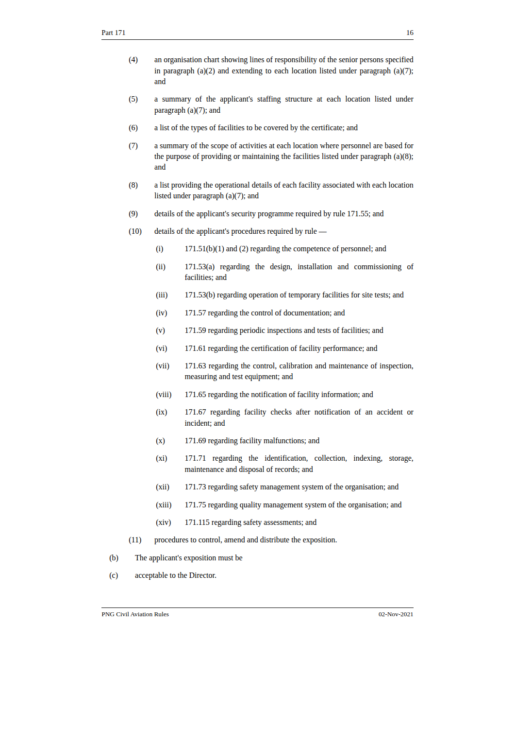Part 171
16
(4)
an organisation chart showing lines of responsibility of the senior persons specified in paragraph (a)(2) and extending to each location listed under paragraph (a)(7); and
(5)
a summary of the applicant's staffing structure at each location listed under paragraph (a)(7); and
(6)
a list of the types of facilities to be covered by the certificate; and
(7)
a summary of the scope of activities at each location where personnel are based for the purpose of providing or maintaining the facilities listed under paragraph (a)(8); and
(8)
a list providing the operational details of each facility associated with each location listed under paragraph (a)(7); and
(9)
details of the applicant's security programme required by rule 171.55; and
(10)
details of the applicant's procedures required by rule —
(i)
171.51(b)(1) and (2) regarding the competence of personnel; and
(ii)
171.53(a) regarding the design, installation and commissioning of facilities; and
(iii)
171.53(b) regarding operation of temporary facilities for site tests; and
(iv)
171.57 regarding the control of documentation; and
(v)
171.59 regarding periodic inspections and tests of facilities; and
(vi)
171.61 regarding the certification of facility performance; and
(vii)
171.63 regarding the control, calibration and maintenance of inspection, measuring and test equipment; and
(viii)
171.65 regarding the notification of facility information; and
(ix)
171.67 regarding facility checks after notification of an accident or incident; and
(x)
171.69 regarding facility malfunctions; and
(xi)
171.71 regarding the identification, collection, indexing, storage, maintenance and disposal of records; and
(xii)
171.73 regarding safety management system of the organisation; and
(xiii)
171.75 regarding quality management system of the organisation; and
(xiv)
171.115 regarding safety assessments; and
(11)
procedures to control, amend and distribute the exposition.
(b)
The applicant's exposition must be
(c)
acceptable to the Director.
PNG Civil Aviation Rules
02-Nov-2021